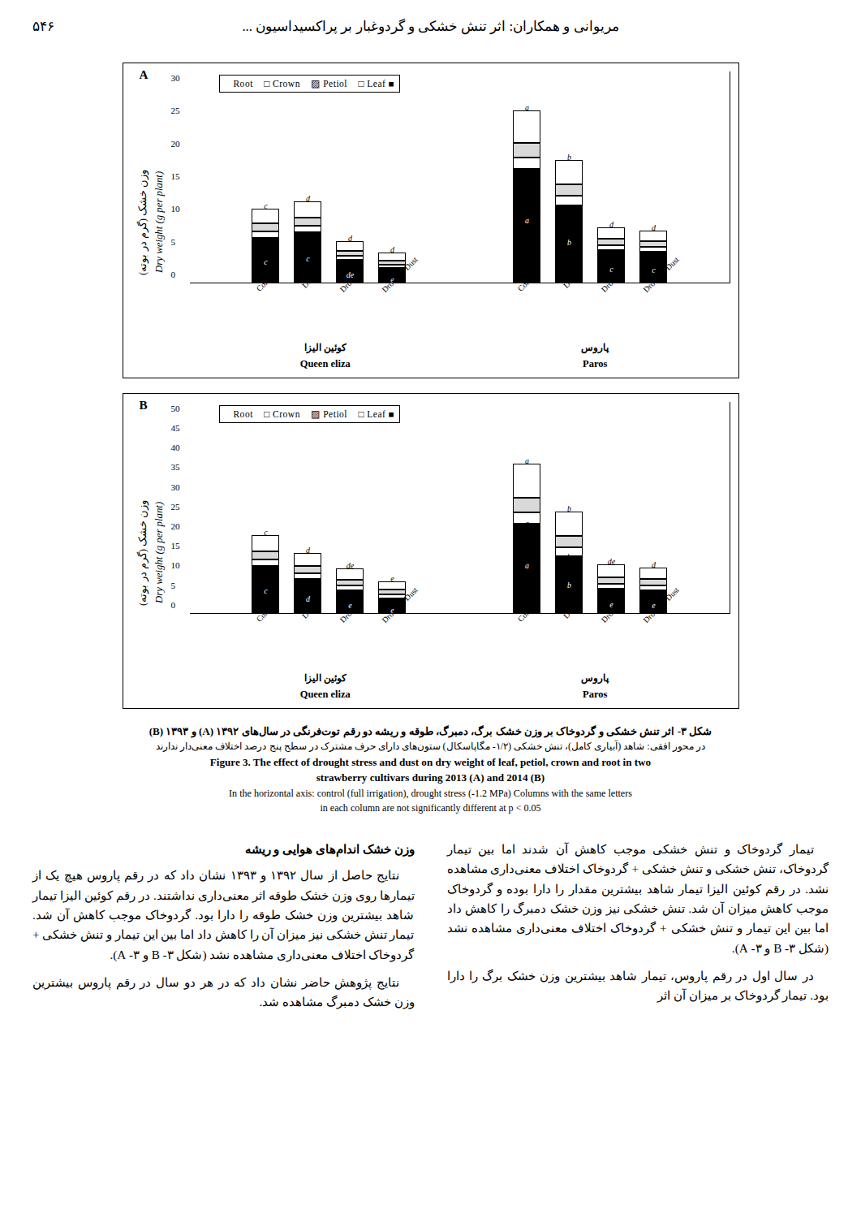۵۴۶ مریوانی و همکاران: اثر تنش خشکی و گردوغبار بر پراکسیداسیون ...
A
وزن خشک (گرم در بوته)
Dry weight (g per plant)
■ Root □ Crown ▨ Petiol □ Leaf
30
25
20
15
10
5
0
c
c
d
c
d
de
d
e
a
a
b
b
d
c
d
c
Control
Dust
Drought
Drought+Dust
Control
Dust
Drought
Drought+Dust
کوئین الیزا Queen eliza
پاروس Paros
B
وزن خشک (گرم در بوته)
Dry weight (g per plant)
■ Root □ Crown ▨ Petiol □ Leaf
50
45
40
35
30
25
20
15
10
5
0
c
c
c
d
cd
d
de
d
e
e
d
e
a
a
a
b
b
b
de
d
e
d
cd
e
Control
Dust
Drought
Drought+Dust
Control
Dust
Drought
Drought+Dust
کوئین الیزا Queen eliza
پاروس Paros
شکل ۳- اثر تنش خشکی و گردوخاک بر وزن خشک برگ، دمبرگ، طوقه و ریشه دو رقم توت‌فرنگی در سال‌های ۱۳۹۲ (A) و ۱۳۹۳ (B)
در محور افقی: شاهد (آبیاری کامل)، تنش خشکی (۱/۲- مگاپاسکال) ستون‌های دارای حرف مشترک در سطح پنج درصد اختلاف معنی‌دار ندارند
Figure 3. The effect of drought stress and dust on dry weight of leaf, petiol, crown and root in two
strawberry cultivars during 2013 (A) and 2014 (B)
In the horizontal axis: control (full irrigation), drought stress (-1.2 MPa) Columns with the same letters
in each column are not significantly different at p < 0.05
تیمار گردوخاک و تنش خشکی موجب کاهش آن شدند اما بین تیمار گردوخاک، تنش خشکی و تنش خشکی + گردوخاک اختلاف معنی‌داری مشاهده نشد. در رقم کوئین الیزا تیمار شاهد بیشترین مقدار را دارا بوده و گردوخاک موجب کاهش میزان آن شد. تنش خشکی نیز وزن خشک دمبرگ را کاهش داد اما بین این تیمار و تنش خشکی + گردوخاک اختلاف معنی‌داری مشاهده نشد (شکل ۳- B و ۳- A).
در سال اول در رقم پاروس، تیمار شاهد بیشترین وزن خشک برگ را دارا بود. تیمار گردوخاک بر میزان آن اثر
وزن خشک اندام‌های هوایی و ریشه
نتایج حاصل از سال ۱۳۹۲ و ۱۳۹۳ نشان داد که در رقم پاروس هیچ یک از تیمارها روی وزن خشک طوقه اثر معنی‌داری نداشتند. در رقم کوئین الیزا تیمار شاهد بیشترین وزن خشک طوقه را دارا بود. گردوخاک موجب کاهش آن شد. تیمار تنش خشکی نیز میزان آن را کاهش داد اما بین این تیمار و تنش خشکی + گردوخاک اختلاف معنی‌داری مشاهده نشد (شکل ۳- B و ۳- A).
نتایج پژوهش حاضر نشان داد که در هر دو سال در رقم پاروس بیشترین وزن خشک دمبرگ مشاهده شد.